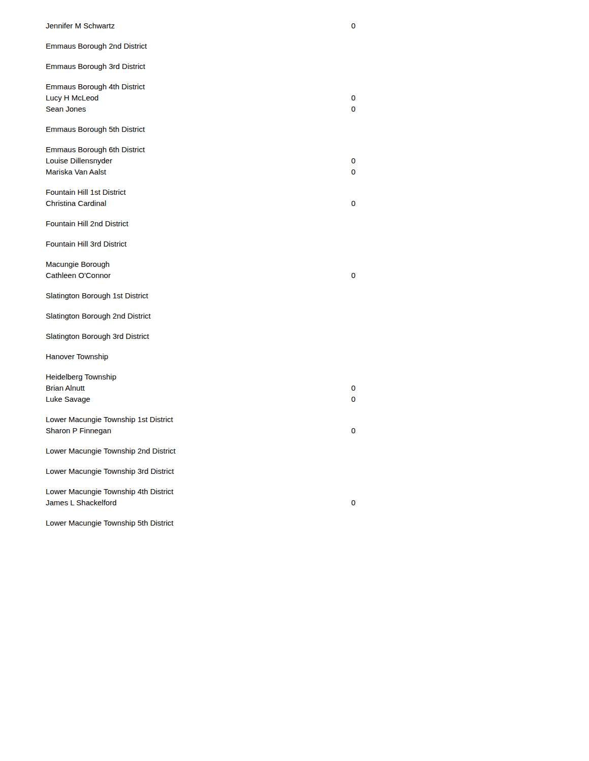| Jennifer M Schwartz | 0 |
| Emmaus Borough 2nd District | |
| Emmaus Borough 3rd District | |
| Emmaus Borough 4th District | |
| Lucy H McLeod | 0 |
| Sean Jones | 0 |
| Emmaus Borough 5th District | |
| Emmaus Borough 6th District | |
| Louise Dillensnyder | 0 |
| Mariska Van Aalst | 0 |
| Fountain Hill 1st District | |
| Christina Cardinal | 0 |
| Fountain Hill 2nd District | |
| Fountain Hill 3rd District | |
| Macungie Borough | |
| Cathleen O'Connor | 0 |
| Slatington Borough 1st District | |
| Slatington Borough 2nd District | |
| Slatington Borough 3rd District | |
| Hanover Township | |
| Heidelberg Township | |
| Brian Alnutt | 0 |
| Luke Savage | 0 |
| Lower Macungie Township 1st District | |
| Sharon P Finnegan | 0 |
| Lower Macungie Township 2nd District | |
| Lower Macungie Township 3rd District | |
| Lower Macungie Township 4th District | |
| James L Shackelford | 0 |
| Lower Macungie Township 5th District | |